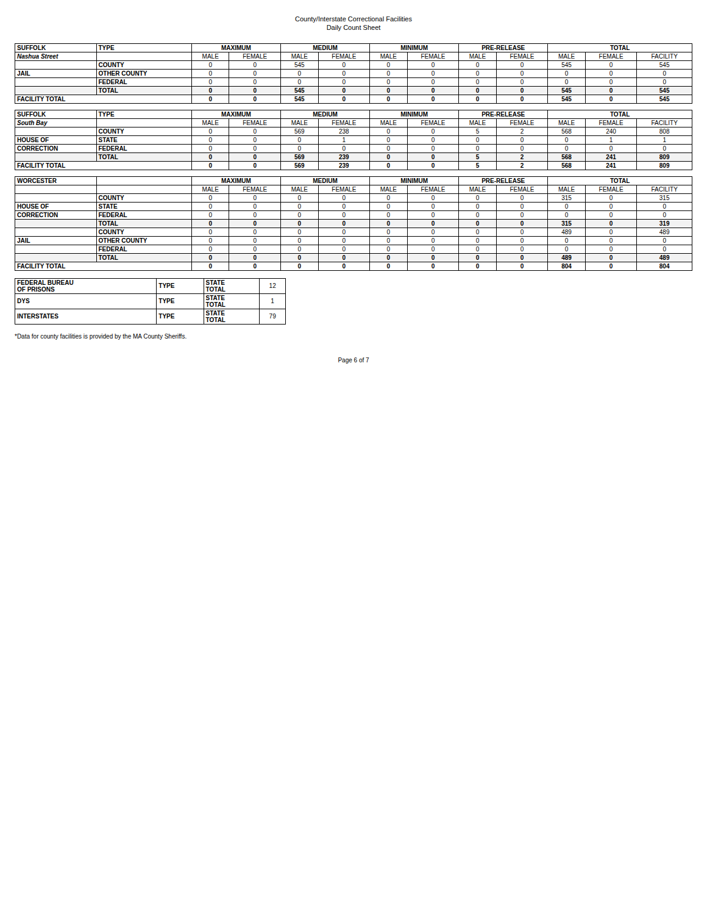County/Interstate Correctional Facilities
Daily Count Sheet
| SUFFOLK | TYPE | MAXIMUM | MEDIUM | MINIMUM | PRE-RELEASE | TOTAL |
| --- | --- | --- | --- | --- | --- | --- |
| Nashua Street | | MALE | FEMALE | MALE | FEMALE | MALE | FEMALE | MALE | FEMALE | MALE | FEMALE | FACILITY |
| | COUNTY | 0 | 0 | 545 | 0 | 0 | 0 | 0 | 0 | 545 | 0 | 545 |
| JAIL | OTHER COUNTY | 0 | 0 | 0 | 0 | 0 | 0 | 0 | 0 | 0 | 0 | 0 |
| | FEDERAL | 0 | 0 | 0 | 0 | 0 | 0 | 0 | 0 | 0 | 0 | 0 |
| | TOTAL | 0 | 0 | 545 | 0 | 0 | 0 | 0 | 0 | 545 | 0 | 545 |
| FACILITY TOTAL | 0 | 0 | 545 | 0 | 0 | 0 | 0 | 0 | 545 | 0 | 545 |
| SUFFOLK | TYPE | MAXIMUM | MEDIUM | MINIMUM | PRE-RELEASE | TOTAL |
| South Bay | | MALE | FEMALE | MALE | FEMALE | MALE | FEMALE | MALE | FEMALE | MALE | FEMALE | FACILITY |
| | COUNTY | 0 | 0 | 569 | 238 | 0 | 0 | 5 | 2 | 568 | 240 | 808 |
| HOUSE OF | STATE | 0 | 0 | 0 | 1 | 0 | 0 | 0 | 0 | 0 | 1 | 1 |
| CORRECTION | FEDERAL | 0 | 0 | 0 | 0 | 0 | 0 | 0 | 0 | 0 | 0 | 0 |
| | TOTAL | 0 | 0 | 569 | 239 | 0 | 0 | 5 | 2 | 568 | 241 | 809 |
| FACILITY TOTAL | 0 | 0 | 569 | 239 | 0 | 0 | 5 | 2 | 568 | 241 | 809 |
| WORCESTER | | MAXIMUM | MEDIUM | MINIMUM | PRE-RELEASE | TOTAL |
| | | MALE | FEMALE | MALE | FEMALE | MALE | FEMALE | MALE | FEMALE | MALE | FEMALE | FACILITY |
| | COUNTY | 0 | 0 | 0 | 0 | 0 | 0 | 0 | 0 | 315 | 0 | 315 |
| HOUSE OF | STATE | 0 | 0 | 0 | 0 | 0 | 0 | 0 | 0 | 0 | 0 | 0 |
| CORRECTION | FEDERAL | 0 | 0 | 0 | 0 | 0 | 0 | 0 | 0 | 0 | 0 | 0 |
| | TOTAL | 0 | 0 | 0 | 0 | 0 | 0 | 0 | 0 | 315 | 0 | 319 |
| | COUNTY | 0 | 0 | 0 | 0 | 0 | 0 | 0 | 0 | 489 | 0 | 489 |
| JAIL | OTHER COUNTY | 0 | 0 | 0 | 0 | 0 | 0 | 0 | 0 | 0 | 0 | 0 |
| | FEDERAL | 0 | 0 | 0 | 0 | 0 | 0 | 0 | 0 | 0 | 0 | 0 |
| | TOTAL | 0 | 0 | 0 | 0 | 0 | 0 | 0 | 0 | 489 | 0 | 489 |
| FACILITY TOTAL | 0 | 0 | 0 | 0 | 0 | 0 | 0 | 0 | 804 | 0 | 804 |
| FEDERAL BUREAU OF PRISONS | TYPE | STATE TOTAL | 12 |
| DYS | TYPE | STATE TOTAL | 1 |
| INTERSTATES | TYPE | STATE TOTAL | 79 |
*Data for county facilities is provided by the MA County Sheriffs.
Page 6 of 7